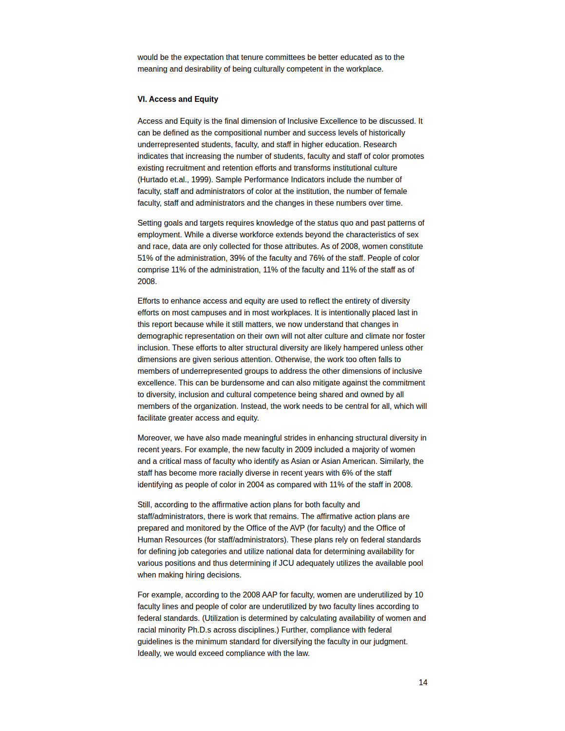would be the expectation that tenure committees be better educated as to the meaning and desirability of being culturally competent in the workplace.
VI. Access and Equity
Access and Equity is the final dimension of Inclusive Excellence to be discussed. It can be defined as the compositional number and success levels of historically underrepresented students, faculty, and staff in higher education. Research indicates that increasing the number of students, faculty and staff of color promotes existing recruitment and retention efforts and transforms institutional culture (Hurtado et.al., 1999). Sample Performance Indicators include the number of faculty, staff and administrators of color at the institution, the number of female faculty, staff and administrators and the changes in these numbers over time.
Setting goals and targets requires knowledge of the status quo and past patterns of employment. While a diverse workforce extends beyond the characteristics of sex and race, data are only collected for those attributes. As of 2008, women constitute 51% of the administration, 39% of the faculty and 76% of the staff. People of color comprise 11% of the administration, 11% of the faculty and 11% of the staff as of 2008.
Efforts to enhance access and equity are used to reflect the entirety of diversity efforts on most campuses and in most workplaces. It is intentionally placed last in this report because while it still matters, we now understand that changes in demographic representation on their own will not alter culture and climate nor foster inclusion. These efforts to alter structural diversity are likely hampered unless other dimensions are given serious attention. Otherwise, the work too often falls to members of underrepresented groups to address the other dimensions of inclusive excellence. This can be burdensome and can also mitigate against the commitment to diversity, inclusion and cultural competence being shared and owned by all members of the organization. Instead, the work needs to be central for all, which will facilitate greater access and equity.
Moreover, we have also made meaningful strides in enhancing structural diversity in recent years. For example, the new faculty in 2009 included a majority of women and a critical mass of faculty who identify as Asian or Asian American. Similarly, the staff has become more racially diverse in recent years with 6% of the staff identifying as people of color in 2004 as compared with 11% of the staff in 2008.
Still, according to the affirmative action plans for both faculty and staff/administrators, there is work that remains. The affirmative action plans are prepared and monitored by the Office of the AVP (for faculty) and the Office of Human Resources (for staff/administrators). These plans rely on federal standards for defining job categories and utilize national data for determining availability for various positions and thus determining if JCU adequately utilizes the available pool when making hiring decisions.
For example, according to the 2008 AAP for faculty, women are underutilized by 10 faculty lines and people of color are underutilized by two faculty lines according to federal standards. (Utilization is determined by calculating availability of women and racial minority Ph.D.s across disciplines.) Further, compliance with federal guidelines is the minimum standard for diversifying the faculty in our judgment. Ideally, we would exceed compliance with the law.
14